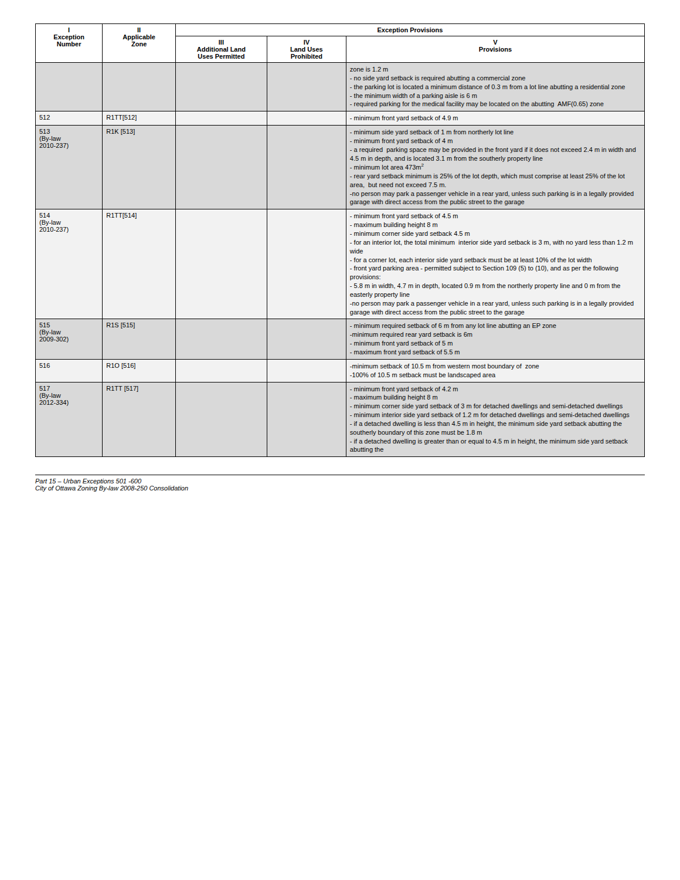| I Exception Number | II Applicable Zone | Exception Provisions |
| --- | --- | --- |
| III Additional Land Uses Permitted | IV Land Uses Prohibited | V Provisions |
| | | | | zone is 1.2 m - no side yard setback is required abutting a commercial zone - the parking lot is located a minimum distance of 0.3 m from a lot line abutting a residential zone - the minimum width of a parking aisle is 6 m - required parking for the medical facility may be located on the abutting AMF(0.65) zone |
| 512 | R1TT[512] | | | - minimum front yard setback of 4.9 m |
| 513 (By-law 2010-237) | R1K [513] | | | - minimum side yard setback of 1 m from northerly lot line - minimum front yard setback of 4 m - a required parking space may be provided in the front yard if it does not exceed 2.4 m in width and 4.5 m in depth, and is located 3.1 m from the southerly property line - minimum lot area 473m 2 - rear yard setback minimum is 25% of the lot depth, which must comprise at least 25% of the lot area, but need not exceed 7.5 m. -no person may park a passenger vehicle in a rear yard, unless such parking is in a legally provided garage with direct access from the public street to the garage |
| 514 (By-law 2010-237) | R1TT[514] | | | - minimum front yard setback of 4.5 m - maximum building height 8 m - minimum corner side yard setback 4.5 m - for an interior lot, the total minimum interior side yard setback is 3 m, with no yard less than 1.2 m wide - for a corner lot, each interior side yard setback must be at least 10% of the lot width - front yard parking area - permitted subject to Section 109 (5) to (10), and as per the following provisions: - 5.8 m in width, 4.7 m in depth, located 0.9 m from the northerly property line and 0 m from the easterly property line -no person may park a passenger vehicle in a rear yard, unless such parking is in a legally provided garage with direct access from the public street to the garage |
| 515 (By-law 2009-302) | R1S [515] | | | - minimum required setback of 6 m from any lot line abutting an EP zone -minimum required rear yard setback is 6m - minimum front yard setback of 5 m - maximum front yard setback of 5.5 m |
| 516 | R1O [516] | | | -minimum setback of 10.5 m from western most boundary of zone -100% of 10.5 m setback must be landscaped area |
| 517 (By-law 2012-334) | R1TT [517] | | | - minimum front yard setback of 4.2 m - maximum building height 8 m - minimum corner side yard setback of 3 m for detached dwellings and semi-detached dwellings - minimum interior side yard setback of 1.2 m for detached dwellings and semi-detached dwellings - if a detached dwelling is less than 4.5 m in height, the minimum side yard setback abutting the southerly boundary of this zone must be 1.8 m - if a detached dwelling is greater than or equal to 4.5 m in height, the minimum side yard setback abutting the |
Part 15 – Urban Exceptions 501 -600
City of Ottawa Zoning By-law 2008-250 Consolidation